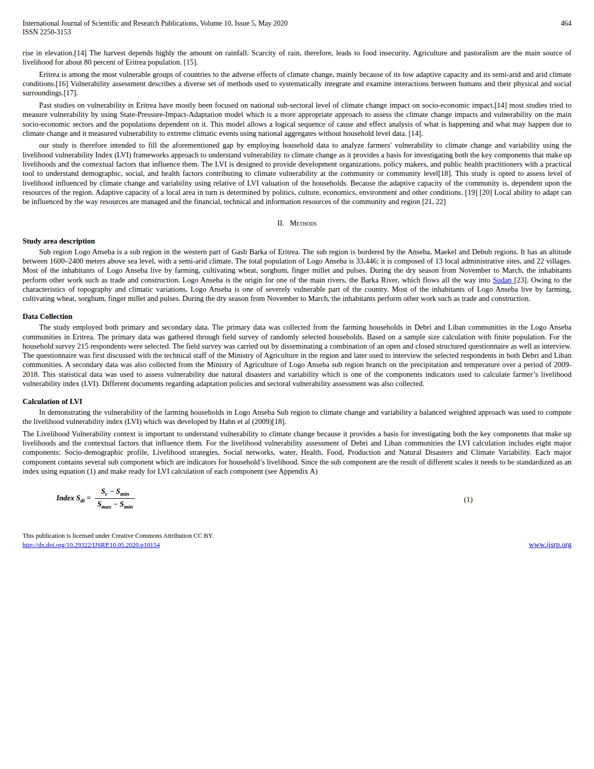International Journal of Scientific and Research Publications, Volume 10, Issue 5, May 2020
ISSN 2250-3153
464
rise in elevation.[14] The harvest depends highly the amount on rainfall. Scarcity of rain, therefore, leads to food insecurity. Agriculture and pastoralism are the main source of livelihood for about 80 percent of Eritrea population. [15].
Eritrea is among the most vulnerable groups of countries to the adverse effects of climate change, mainly because of its low adaptive capacity and its semi-arid and arid climate conditions.[16] Vulnerability assessment describes a diverse set of methods used to systematically integrate and examine interactions between humans and their physical and social surroundings.[17].
Past studies on vulnerability in Eritrea have mostly been focused on national sub-sectoral level of climate change impact on socio-economic impact.[14] most studies tried to measure vulnerability by using State-Pressure-Impact-Adaptation model which is a more appropriate approach to assess the climate change impacts and vulnerability on the main socio-economic sectors and the populations dependent on it. This model allows a logical sequence of cause and effect analysis of what is happening and what may happen due to climate change and it measured vulnerability to extreme climatic events using national aggregates without household level data. [14].
our study is therefore intended to fill the aforementioned gap by employing household data to analyze farmers' vulnerability to climate change and variability using the livelihood vulnerability Index (LVI) frameworks approach to understand vulnerability to climate change as it provides a basis for investigating both the key components that make up livelihoods and the contextual factors that influence them. The LVI is designed to provide development organizations, policy makers, and public health practitioners with a practical tool to understand demographic, social, and health factors contributing to climate vulnerability at the community or community level[18]. This study is opted to assess level of livelihood influenced by climate change and variability using relative of LVI valuation of the households. Because the adaptive capacity of the community is, dependent upon the resources of the region. Adaptive capacity of a local area in turn is determined by politics, culture, economics, environment and other conditions. [19] [20] Local ability to adapt can be influenced by the way resources are managed and the financial, technical and information resources of the community and region [21, 22]
II. Methods
Study area description
Sub region Logo Anseba is a sub region in the western part of Gash Barka of Eritrea. The sub region is bordered by the Anseba, Maekel and Debub regions. It has an altitude between 1600–2400 meters above sea level, with a semi-arid climate. The total population of Logo Anseba is 33,446; it is composed of 13 local administrative sites, and 22 villages. Most of the inhabitants of Logo Anseba live by farming, cultivating wheat, sorghum, finger millet and pulses. During the dry season from November to March, the inhabitants perform other work such as trade and construction. Logo Anseba is the origin for one of the main rivers, the Barka River, which flows all the way into Sudan [23]. Owing to the characteristics of topography and climatic variations, Logo Anseba is one of severely vulnerable part of the country. Most of the inhabitants of Logo Anseba live by farming, cultivating wheat, sorghum, finger millet and pulses. During the dry season from November to March, the inhabitants perform other work such as trade and construction.
Data Collection
The study employed both primary and secondary data. The primary data was collected from the farming households in Debri and Liban communities in the Logo Anseba communities in Eritrea. The primary data was gathered through field survey of randomly selected households. Based on a sample size calculation with finite population. For the household survey 215 respondents were selected. The field survey was carried out by disseminating a combination of an open and closed structured questionnaire as well as interview. The questionnaire was first discussed with the technical staff of the Ministry of Agriculture in the region and later used to interview the selected respondents in both Debri and Liban communities. A secondary data was also collected from the Ministry of Agriculture of Logo Anseba sub region branch on the precipitation and temperature over a period of 2009-2018. This statistical data was used to assess vulnerability due natural disasters and variability which is one of the components indicators used to calculate farmer’s livelihood vulnerability index (LVI). Different documents regarding adaptation policies and sectoral vulnerability assessment was also collected.
Calculation of LVI
In demonstrating the vulnerability of the farming households in Logo Anseba Sub region to climate change and variability a balanced weighted approach was used to compute the livelihood vulnerability index (LVI) which was developed by Hahn et al (2009)[18].
The Livelihood Vulnerability context is important to understand vulnerability to climate change because it provides a basis for investigating both the key components that make up livelihoods and the contextual factors that influence them. For the livelihood vulnerability assessment of Debri and Liban communities the LVI calculation includes eight major components: Socio-demographic profile, Livelihood strategies, Social networks, water, Health, Food, Production and Natural Disasters and Climate Variability. Each major component contains several sub component which are indicators for household’s livelihood. Since the sub component are the result of different scales it needs to be standardized as an index using equation (1) and make ready for LVI calculation of each component (see Appendix A)
Index Sdi = Sc − Smin Smax − Smin (1)
This publication is licensed under Creative Commons Attribution CC BY.
http://dx.doi.org/10.29322/IJSRP.10.05.2020.p10154 www.ijsrp.org